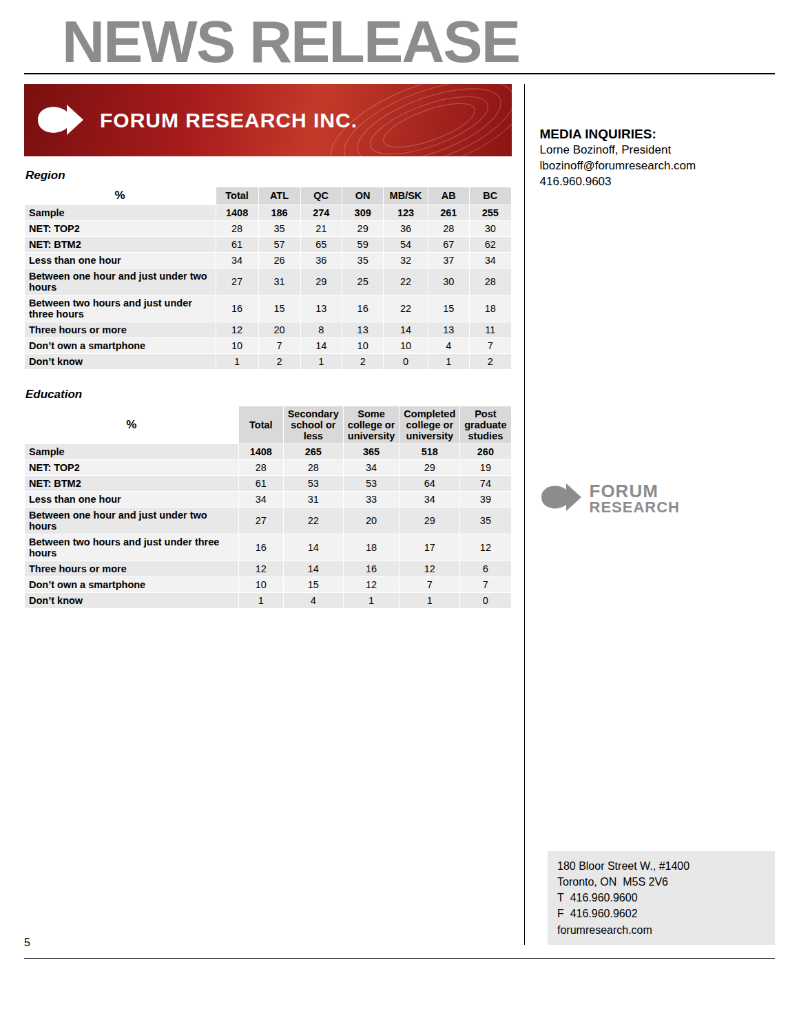NEWS RELEASE
FORUM RESEARCH INC.
Region
| % | Total | ATL | QC | ON | MB/SK | AB | BC |
| --- | --- | --- | --- | --- | --- | --- | --- |
| Sample | 1408 | 186 | 274 | 309 | 123 | 261 | 255 |
| NET: TOP2 | 28 | 35 | 21 | 29 | 36 | 28 | 30 |
| NET: BTM2 | 61 | 57 | 65 | 59 | 54 | 67 | 62 |
| Less than one hour | 34 | 26 | 36 | 35 | 32 | 37 | 34 |
| Between one hour and just under two hours | 27 | 31 | 29 | 25 | 22 | 30 | 28 |
| Between two hours and just under three hours | 16 | 15 | 13 | 16 | 22 | 15 | 18 |
| Three hours or more | 12 | 20 | 8 | 13 | 14 | 13 | 11 |
| Don’t own a smartphone | 10 | 7 | 14 | 10 | 10 | 4 | 7 |
| Don’t know | 1 | 2 | 1 | 2 | 0 | 1 | 2 |
Education
| % | Total | Secondary school or less | Some college or university | Completed college or university | Post graduate studies |
| --- | --- | --- | --- | --- | --- |
| Sample | 1408 | 265 | 365 | 518 | 260 |
| NET: TOP2 | 28 | 28 | 34 | 29 | 19 |
| NET: BTM2 | 61 | 53 | 53 | 64 | 74 |
| Less than one hour | 34 | 31 | 33 | 34 | 39 |
| Between one hour and just under two hours | 27 | 22 | 20 | 29 | 35 |
| Between two hours and just under three hours | 16 | 14 | 18 | 17 | 12 |
| Three hours or more | 12 | 14 | 16 | 12 | 6 |
| Don’t own a smartphone | 10 | 15 | 12 | 7 | 7 |
| Don’t know | 1 | 4 | 1 | 1 | 0 |
MEDIA INQUIRIES:
Lorne Bozinoff, President
lbozinoff@forumresearch.com
416.960.9603
FORUM
RESEARCH
180 Bloor Street W., #1400
Toronto, ON M5S 2V6
T 416.960.9600
F 416.960.9602
forumresearch.com
5